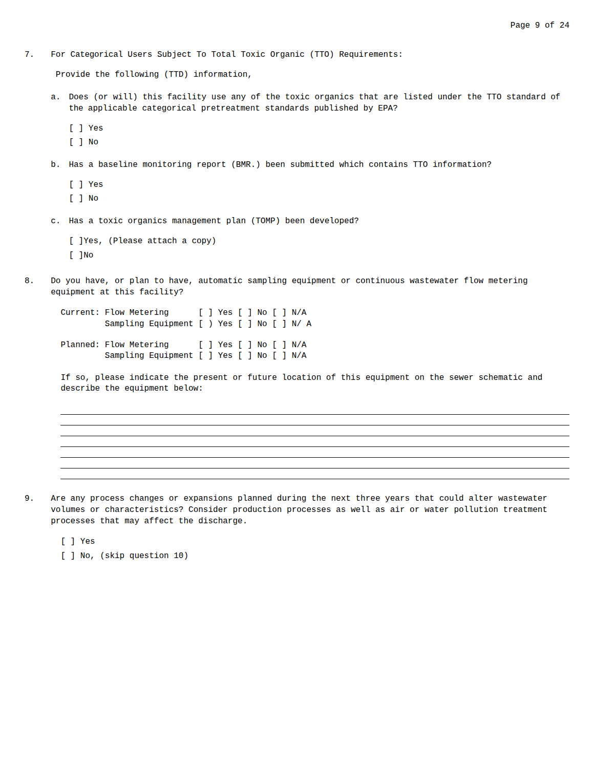Page 9 of 24
7.
For Categorical Users Subject To Total Toxic Organic (TTO) Requirements:
Provide the following (TTD) information,
a.
Does (or will) this facility use any of the toxic organics that are listed under the TTO standard of the applicable categorical pretreatment standards published by EPA?
[ ] Yes
[ ] No
b.
Has a baseline monitoring report (BMR.) been submitted which contains TTO information?
[ ] Yes
[ ] No
c.
Has a toxic organics management plan (TOMP) been developed?
[ ]Yes, (Please attach a copy)
[ ]No
8.
Do you have, or plan to have, automatic sampling equipment or continuous wastewater flow metering equipment at this facility?
Current: Flow Metering [ ] Yes [ ] No [ ] N/A
Sampling Equipment [ ) Yes [ ] No [ ] N/ A
Planned: Flow Metering [ ] Yes [ ] No [ ] N/A
Sampling Equipment [ ] Yes [ ] No [ ] N/A
If so, please indicate the present or future location of this equipment on the sewer schematic and describe the equipment below:
9.
Are any process changes or expansions planned during the next three years that could alter wastewater volumes or characteristics? Consider production processes as well as air or water pollution treatment processes that may affect the discharge.
[ ] Yes
[ ] No, (skip question 10)